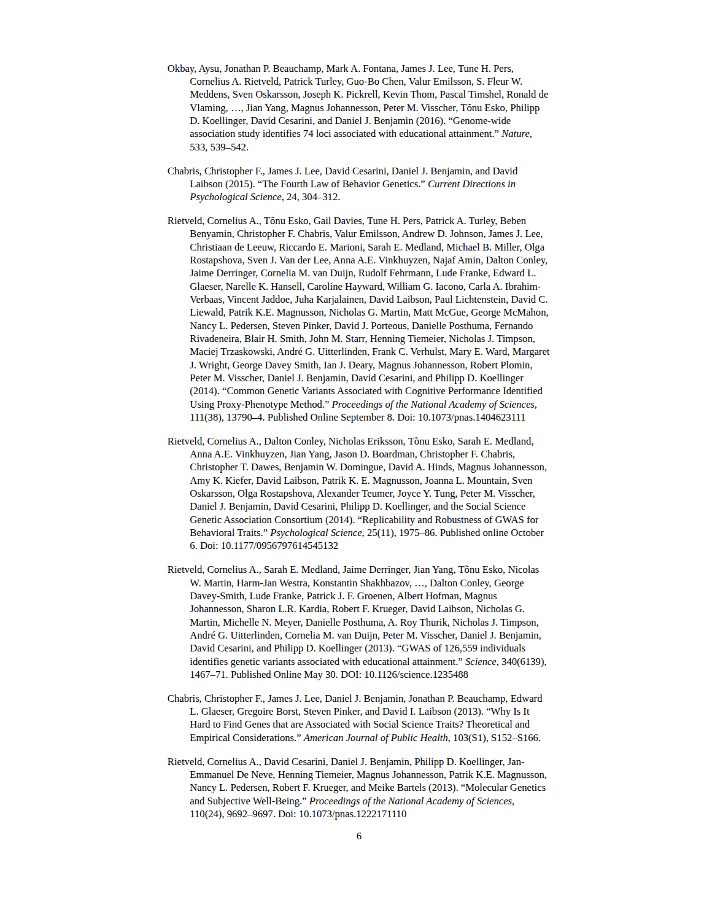Okbay, Aysu, Jonathan P. Beauchamp, Mark A. Fontana, James J. Lee, Tune H. Pers, Cornelius A. Rietveld, Patrick Turley, Guo-Bo Chen, Valur Emilsson, S. Fleur W. Meddens, Sven Oskarsson, Joseph K. Pickrell, Kevin Thom, Pascal Timshel, Ronald de Vlaming, …, Jian Yang, Magnus Johannesson, Peter M. Visscher, Tõnu Esko, Philipp D. Koellinger, David Cesarini, and Daniel J. Benjamin (2016). “Genome-wide association study identifies 74 loci associated with educational attainment.” Nature, 533, 539–542.
Chabris, Christopher F., James J. Lee, David Cesarini, Daniel J. Benjamin, and David Laibson (2015). “The Fourth Law of Behavior Genetics.” Current Directions in Psychological Science, 24, 304–312.
Rietveld, Cornelius A., Tõnu Esko, Gail Davies, Tune H. Pers, Patrick A. Turley, Beben Benyamin, Christopher F. Chabris, Valur Emilsson, Andrew D. Johnson, James J. Lee, Christiaan de Leeuw, Riccardo E. Marioni, Sarah E. Medland, Michael B. Miller, Olga Rostapshova, Sven J. Van der Lee, Anna A.E. Vinkhuyzen, Najaf Amin, Dalton Conley, Jaime Derringer, Cornelia M. van Duijn, Rudolf Fehrmann, Lude Franke, Edward L. Glaeser, Narelle K. Hansell, Caroline Hayward, William G. Iacono, Carla A. Ibrahim-Verbaas, Vincent Jaddoe, Juha Karjalainen, David Laibson, Paul Lichtenstein, David C. Liewald, Patrik K.E. Magnusson, Nicholas G. Martin, Matt McGue, George McMahon, Nancy L. Pedersen, Steven Pinker, David J. Porteous, Danielle Posthuma, Fernando Rivadeneira, Blair H. Smith, John M. Starr, Henning Tiemeier, Nicholas J. Timpson, Maciej Trzaskowski, André G. Uitterlinden, Frank C. Verhulst, Mary E. Ward, Margaret J. Wright, George Davey Smith, Ian J. Deary, Magnus Johannesson, Robert Plomin, Peter M. Visscher, Daniel J. Benjamin, David Cesarini, and Philipp D. Koellinger (2014). “Common Genetic Variants Associated with Cognitive Performance Identified Using Proxy-Phenotype Method.” Proceedings of the National Academy of Sciences, 111(38), 13790–4. Published Online September 8. Doi: 10.1073/pnas.1404623111
Rietveld, Cornelius A., Dalton Conley, Nicholas Eriksson, Tõnu Esko, Sarah E. Medland, Anna A.E. Vinkhuyzen, Jian Yang, Jason D. Boardman, Christopher F. Chabris, Christopher T. Dawes, Benjamin W. Domingue, David A. Hinds, Magnus Johannesson, Amy K. Kiefer, David Laibson, Patrik K. E. Magnusson, Joanna L. Mountain, Sven Oskarsson, Olga Rostapshova, Alexander Teumer, Joyce Y. Tung, Peter M. Visscher, Daniel J. Benjamin, David Cesarini, Philipp D. Koellinger, and the Social Science Genetic Association Consortium (2014). “Replicability and Robustness of GWAS for Behavioral Traits.” Psychological Science, 25(11), 1975–86. Published online October 6. Doi: 10.1177/0956797614545132
Rietveld, Cornelius A., Sarah E. Medland, Jaime Derringer, Jian Yang, Tõnu Esko, Nicolas W. Martin, Harm-Jan Westra, Konstantin Shakhbazov, …, Dalton Conley, George Davey-Smith, Lude Franke, Patrick J. F. Groenen, Albert Hofman, Magnus Johannesson, Sharon L.R. Kardia, Robert F. Krueger, David Laibson, Nicholas G. Martin, Michelle N. Meyer, Danielle Posthuma, A. Roy Thurik, Nicholas J. Timpson, André G. Uitterlinden, Cornelia M. van Duijn, Peter M. Visscher, Daniel J. Benjamin, David Cesarini, and Philipp D. Koellinger (2013). “GWAS of 126,559 individuals identifies genetic variants associated with educational attainment.” Science, 340(6139), 1467–71. Published Online May 30. DOI: 10.1126/science.1235488
Chabris, Christopher F., James J. Lee, Daniel J. Benjamin, Jonathan P. Beauchamp, Edward L. Glaeser, Gregoire Borst, Steven Pinker, and David I. Laibson (2013). “Why Is It Hard to Find Genes that are Associated with Social Science Traits? Theoretical and Empirical Considerations.” American Journal of Public Health, 103(S1), S152–S166.
Rietveld, Cornelius A., David Cesarini, Daniel J. Benjamin, Philipp D. Koellinger, Jan-Emmanuel De Neve, Henning Tiemeier, Magnus Johannesson, Patrik K.E. Magnusson, Nancy L. Pedersen, Robert F. Krueger, and Meike Bartels (2013). “Molecular Genetics and Subjective Well-Being.” Proceedings of the National Academy of Sciences, 110(24), 9692–9697. Doi: 10.1073/pnas.1222171110
6